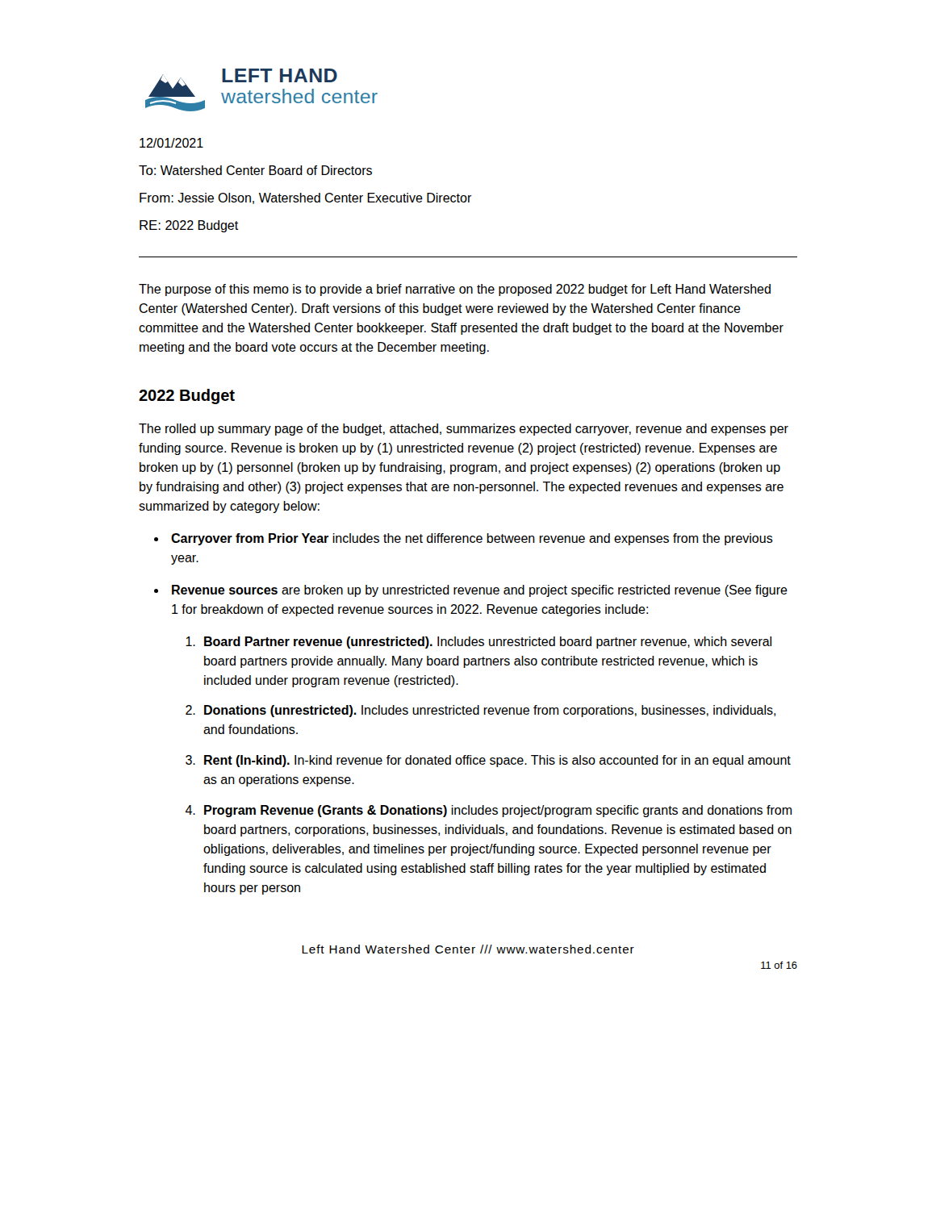LEFT HAND
watershed center
12/01/2021
To: Watershed Center Board of Directors
From: Jessie Olson, Watershed Center Executive Director
RE: 2022 Budget
The purpose of this memo is to provide a brief narrative on the proposed 2022 budget for Left Hand Watershed Center (Watershed Center). Draft versions of this budget were reviewed by the Watershed Center finance committee and the Watershed Center bookkeeper. Staff presented the draft budget to the board at the November meeting and the board vote occurs at the December meeting.
2022 Budget
The rolled up summary page of the budget, attached, summarizes expected carryover, revenue and expenses per funding source. Revenue is broken up by (1) unrestricted revenue (2) project (restricted) revenue. Expenses are broken up by (1) personnel (broken up by fundraising, program, and project expenses) (2) operations (broken up by fundraising and other) (3) project expenses that are non-personnel. The expected revenues and expenses are summarized by category below:
Carryover from Prior Year includes the net difference between revenue and expenses from the previous year.
Revenue sources are broken up by unrestricted revenue and project specific restricted revenue (See figure 1 for breakdown of expected revenue sources in 2022. Revenue categories include:
Board Partner revenue (unrestricted). Includes unrestricted board partner revenue, which several board partners provide annually. Many board partners also contribute restricted revenue, which is included under program revenue (restricted).
Donations (unrestricted). Includes unrestricted revenue from corporations, businesses, individuals, and foundations.
Rent (In-kind). In-kind revenue for donated office space. This is also accounted for in an equal amount as an operations expense.
Program Revenue (Grants & Donations) includes project/program specific grants and donations from board partners, corporations, businesses, individuals, and foundations. Revenue is estimated based on obligations, deliverables, and timelines per project/funding source. Expected personnel revenue per funding source is calculated using established staff billing rates for the year multiplied by estimated hours per person
Left Hand Watershed Center /// www.watershed.center 11 of 16